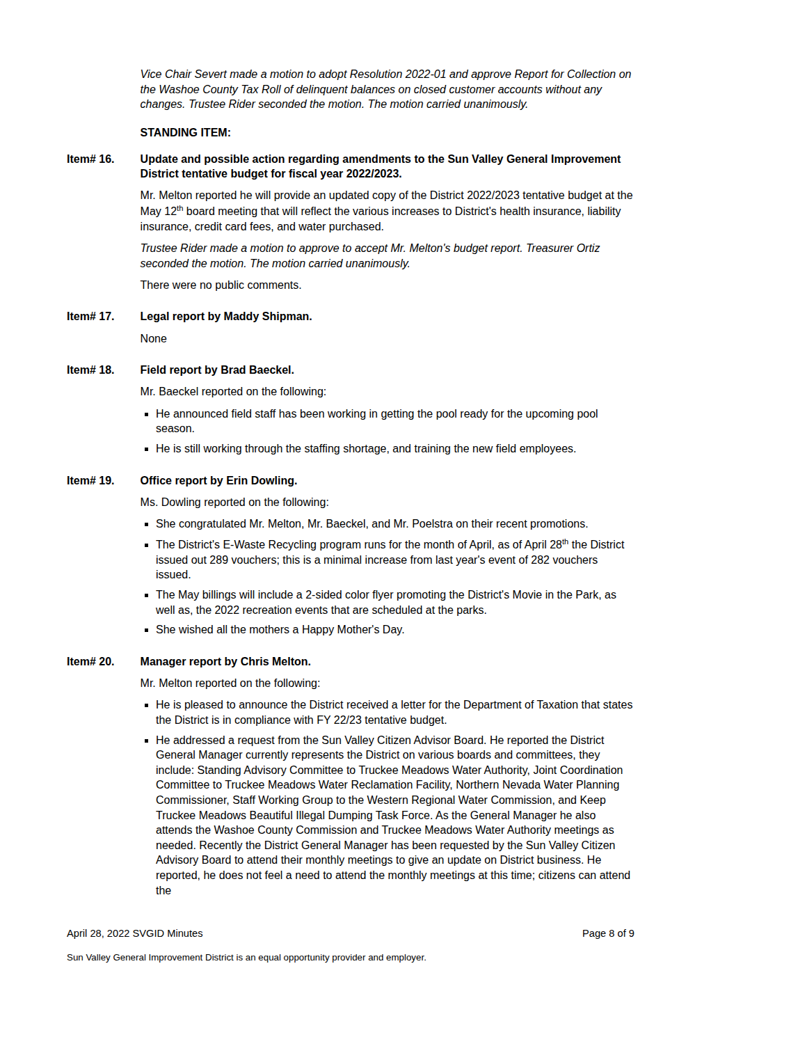Vice Chair Severt made a motion to adopt Resolution 2022-01 and approve Report for Collection on the Washoe County Tax Roll of delinquent balances on closed customer accounts without any changes. Trustee Rider seconded the motion. The motion carried unanimously.
STANDING ITEM:
Item# 16.
Update and possible action regarding amendments to the Sun Valley General Improvement District tentative budget for fiscal year 2022/2023.
Mr. Melton reported he will provide an updated copy of the District 2022/2023 tentative budget at the May 12th board meeting that will reflect the various increases to District's health insurance, liability insurance, credit card fees, and water purchased.
Trustee Rider made a motion to approve to accept Mr. Melton's budget report. Treasurer Ortiz seconded the motion. The motion carried unanimously.
There were no public comments.
Item# 17.
Legal report by Maddy Shipman.
None
Item# 18.
Field report by Brad Baeckel.
Mr. Baeckel reported on the following:
He announced field staff has been working in getting the pool ready for the upcoming pool season.
He is still working through the staffing shortage, and training the new field employees.
Item# 19.
Office report by Erin Dowling.
Ms. Dowling reported on the following:
She congratulated Mr. Melton, Mr. Baeckel, and Mr. Poelstra on their recent promotions.
The District's E-Waste Recycling program runs for the month of April, as of April 28th the District issued out 289 vouchers; this is a minimal increase from last year's event of 282 vouchers issued.
The May billings will include a 2-sided color flyer promoting the District's Movie in the Park, as well as, the 2022 recreation events that are scheduled at the parks.
She wished all the mothers a Happy Mother's Day.
Item# 20.
Manager report by Chris Melton.
Mr. Melton reported on the following:
He is pleased to announce the District received a letter for the Department of Taxation that states the District is in compliance with FY 22/23 tentative budget.
He addressed a request from the Sun Valley Citizen Advisor Board. He reported the District General Manager currently represents the District on various boards and committees, they include: Standing Advisory Committee to Truckee Meadows Water Authority, Joint Coordination Committee to Truckee Meadows Water Reclamation Facility, Northern Nevada Water Planning Commissioner, Staff Working Group to the Western Regional Water Commission, and Keep Truckee Meadows Beautiful Illegal Dumping Task Force. As the General Manager he also attends the Washoe County Commission and Truckee Meadows Water Authority meetings as needed. Recently the District General Manager has been requested by the Sun Valley Citizen Advisory Board to attend their monthly meetings to give an update on District business. He reported, he does not feel a need to attend the monthly meetings at this time; citizens can attend the
April 28, 2022 SVGID Minutes Page 8 of 9
Sun Valley General Improvement District is an equal opportunity provider and employer.